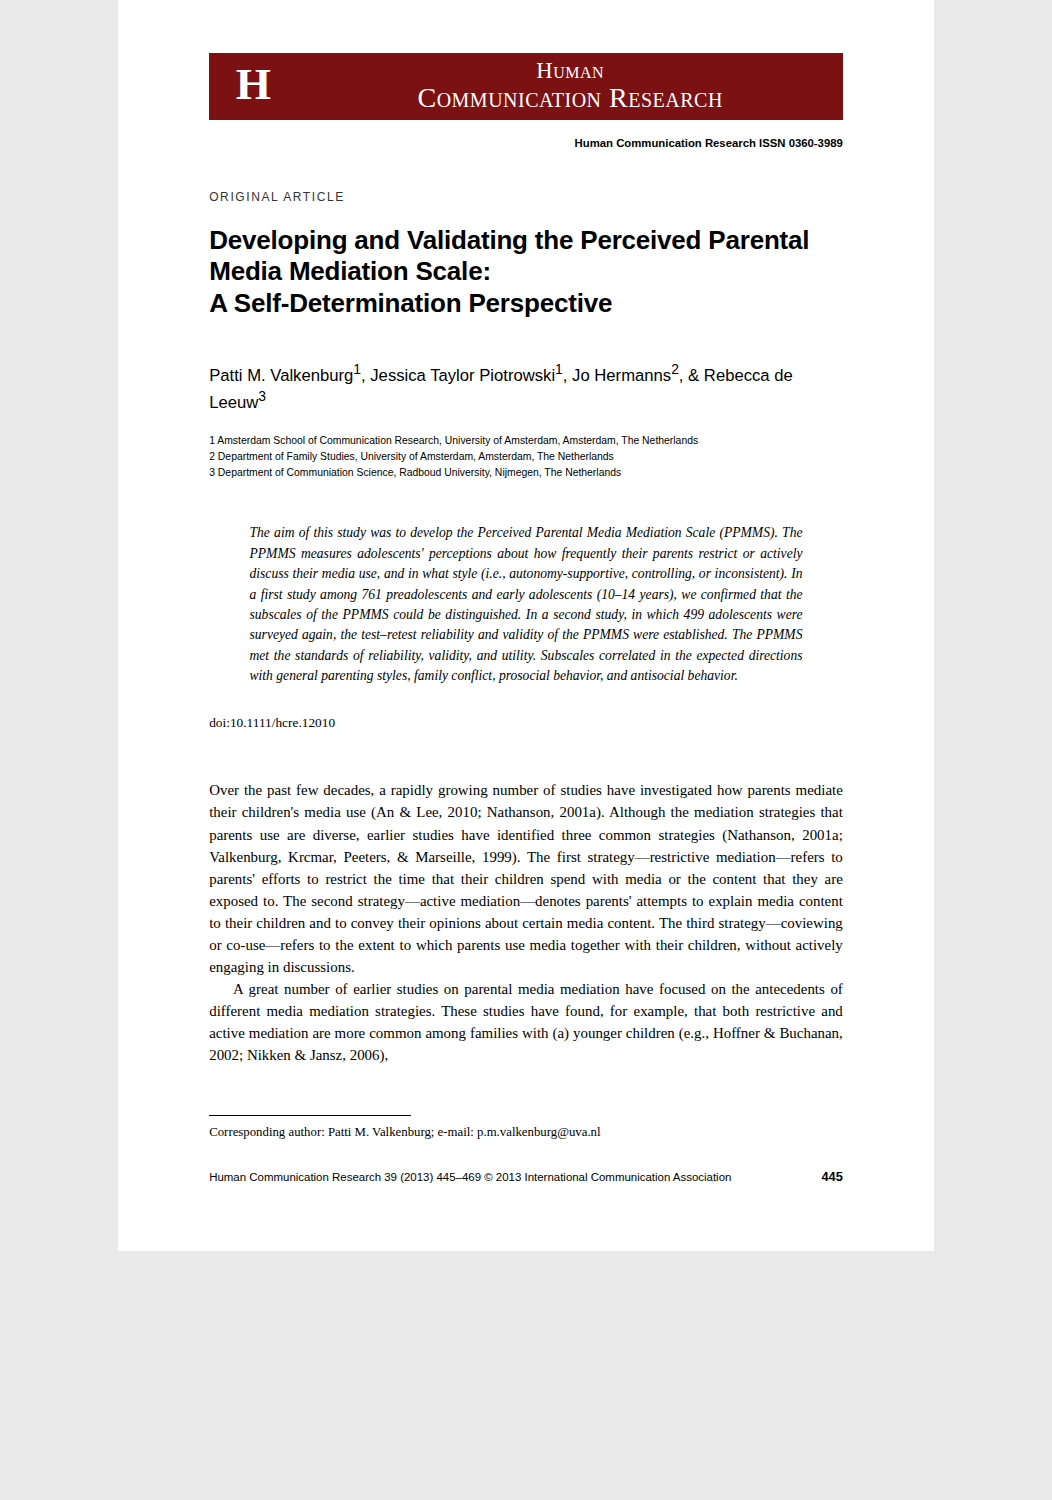H
Human
Communication Research
Human Communication Research ISSN 0360-3989
ORIGINAL ARTICLE
Developing and Validating the Perceived Parental Media Mediation Scale:
A Self-Determination Perspective
Patti M. Valkenburg1, Jessica Taylor Piotrowski1, Jo Hermanns2, & Rebecca de Leeuw3
1 Amsterdam School of Communication Research, University of Amsterdam, Amsterdam, The Netherlands
2 Department of Family Studies, University of Amsterdam, Amsterdam, The Netherlands
3 Department of Communiation Science, Radboud University, Nijmegen, The Netherlands
The aim of this study was to develop the Perceived Parental Media Mediation Scale (PPMMS). The PPMMS measures adolescents' perceptions about how frequently their parents restrict or actively discuss their media use, and in what style (i.e., autonomy-supportive, controlling, or inconsistent). In a first study among 761 preadolescents and early adolescents (10–14 years), we confirmed that the subscales of the PPMMS could be distinguished. In a second study, in which 499 adolescents were surveyed again, the test–retest reliability and validity of the PPMMS were established. The PPMMS met the standards of reliability, validity, and utility. Subscales correlated in the expected directions with general parenting styles, family conflict, prosocial behavior, and antisocial behavior.
doi:10.1111/hcre.12010
Over the past few decades, a rapidly growing number of studies have investigated how parents mediate their children's media use (An & Lee, 2010; Nathanson, 2001a). Although the mediation strategies that parents use are diverse, earlier studies have identified three common strategies (Nathanson, 2001a; Valkenburg, Krcmar, Peeters, & Marseille, 1999). The first strategy—restrictive mediation—refers to parents' efforts to restrict the time that their children spend with media or the content that they are exposed to. The second strategy—active mediation—denotes parents' attempts to explain media content to their children and to convey their opinions about certain media content. The third strategy—coviewing or co-use—refers to the extent to which parents use media together with their children, without actively engaging in discussions.
A great number of earlier studies on parental media mediation have focused on the antecedents of different media mediation strategies. These studies have found, for example, that both restrictive and active mediation are more common among families with (a) younger children (e.g., Hoffner & Buchanan, 2002; Nikken & Jansz, 2006),
Corresponding author: Patti M. Valkenburg; e-mail: p.m.valkenburg@uva.nl
Human Communication Research 39 (2013) 445–469 © 2013 International Communication Association 445